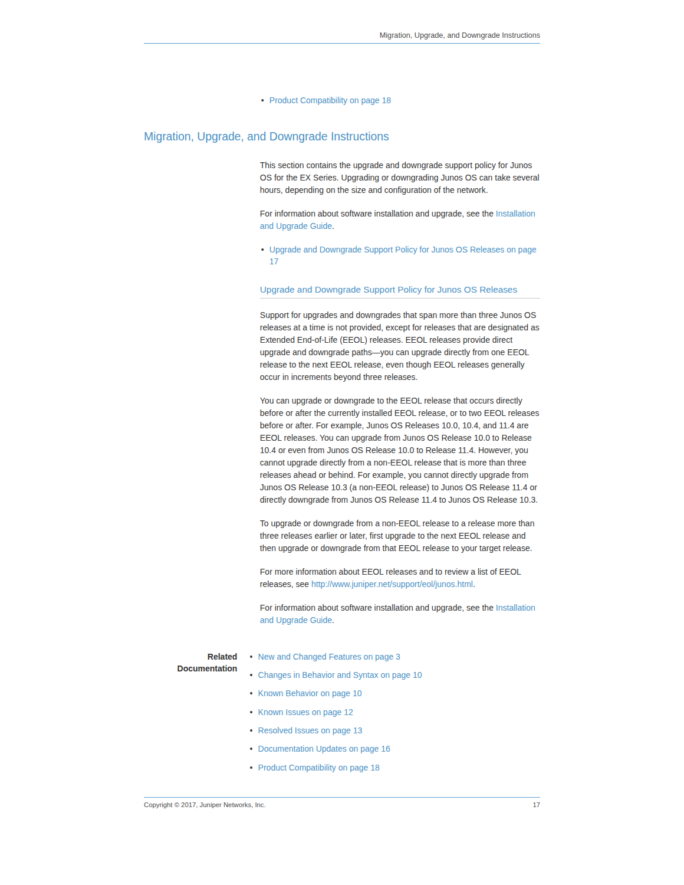Migration, Upgrade, and Downgrade Instructions
Product Compatibility on page 18
Migration, Upgrade, and Downgrade Instructions
This section contains the upgrade and downgrade support policy for Junos OS for the EX Series. Upgrading or downgrading Junos OS can take several hours, depending on the size and configuration of the network.
For information about software installation and upgrade, see the Installation and Upgrade Guide.
Upgrade and Downgrade Support Policy for Junos OS Releases on page 17
Upgrade and Downgrade Support Policy for Junos OS Releases
Support for upgrades and downgrades that span more than three Junos OS releases at a time is not provided, except for releases that are designated as Extended End-of-Life (EEOL) releases. EEOL releases provide direct upgrade and downgrade paths—you can upgrade directly from one EEOL release to the next EEOL release, even though EEOL releases generally occur in increments beyond three releases.
You can upgrade or downgrade to the EEOL release that occurs directly before or after the currently installed EEOL release, or to two EEOL releases before or after. For example, Junos OS Releases 10.0, 10.4, and 11.4 are EEOL releases. You can upgrade from Junos OS Release 10.0 to Release 10.4 or even from Junos OS Release 10.0 to Release 11.4. However, you cannot upgrade directly from a non-EEOL release that is more than three releases ahead or behind. For example, you cannot directly upgrade from Junos OS Release 10.3 (a non-EEOL release) to Junos OS Release 11.4 or directly downgrade from Junos OS Release 11.4 to Junos OS Release 10.3.
To upgrade or downgrade from a non-EEOL release to a release more than three releases earlier or later, first upgrade to the next EEOL release and then upgrade or downgrade from that EEOL release to your target release.
For more information about EEOL releases and to review a list of EEOL releases, see http://www.juniper.net/support/eol/junos.html.
For information about software installation and upgrade, see the Installation and Upgrade Guide.
Related
Documentation
New and Changed Features on page 3
Changes in Behavior and Syntax on page 10
Known Behavior on page 10
Known Issues on page 12
Resolved Issues on page 13
Documentation Updates on page 16
Product Compatibility on page 18
Copyright © 2017, Juniper Networks, Inc. 17